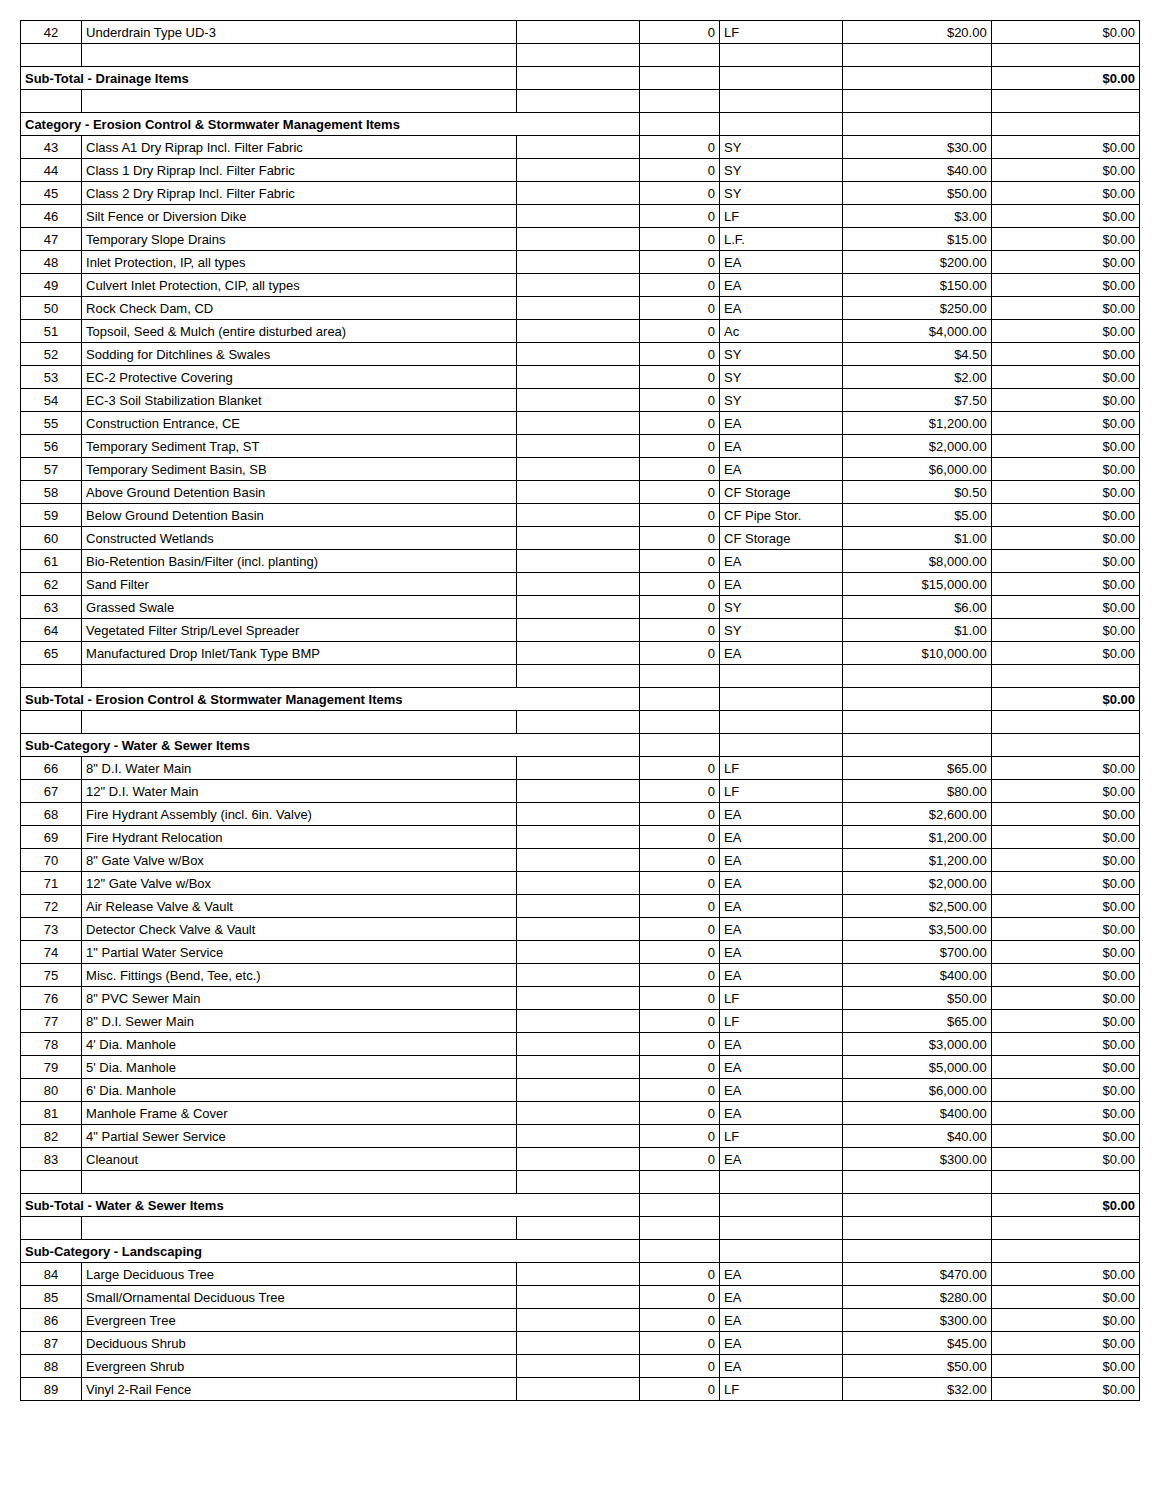| 42 | Underdrain Type UD-3 | | 0 | LF | $20.00 | $0.00 |
| Sub-Total - Drainage Items | | | | | $0.00 |
| Category - Erosion Control & Stormwater Management Items | | | | |
| 43 | Class A1 Dry Riprap Incl. Filter Fabric | | 0 | SY | $30.00 | $0.00 |
| 44 | Class 1 Dry Riprap Incl. Filter Fabric | | 0 | SY | $40.00 | $0.00 |
| 45 | Class 2 Dry Riprap Incl. Filter Fabric | | 0 | SY | $50.00 | $0.00 |
| 46 | Silt Fence or Diversion Dike | | 0 | LF | $3.00 | $0.00 |
| 47 | Temporary Slope Drains | | 0 | L.F. | $15.00 | $0.00 |
| 48 | Inlet Protection, IP, all types | | 0 | EA | $200.00 | $0.00 |
| 49 | Culvert Inlet Protection, CIP, all types | | 0 | EA | $150.00 | $0.00 |
| 50 | Rock Check Dam, CD | | 0 | EA | $250.00 | $0.00 |
| 51 | Topsoil, Seed & Mulch (entire disturbed area) | | 0 | Ac | $4,000.00 | $0.00 |
| 52 | Sodding for Ditchlines & Swales | | 0 | SY | $4.50 | $0.00 |
| 53 | EC-2 Protective Covering | | 0 | SY | $2.00 | $0.00 |
| 54 | EC-3 Soil Stabilization Blanket | | 0 | SY | $7.50 | $0.00 |
| 55 | Construction Entrance, CE | | 0 | EA | $1,200.00 | $0.00 |
| 56 | Temporary Sediment Trap, ST | | 0 | EA | $2,000.00 | $0.00 |
| 57 | Temporary Sediment Basin, SB | | 0 | EA | $6,000.00 | $0.00 |
| 58 | Above Ground Detention Basin | | 0 | CF Storage | $0.50 | $0.00 |
| 59 | Below Ground Detention Basin | | 0 | CF Pipe Stor. | $5.00 | $0.00 |
| 60 | Constructed Wetlands | | 0 | CF Storage | $1.00 | $0.00 |
| 61 | Bio-Retention Basin/Filter (incl. planting) | | 0 | EA | $8,000.00 | $0.00 |
| 62 | Sand Filter | | 0 | EA | $15,000.00 | $0.00 |
| 63 | Grassed Swale | | 0 | SY | $6.00 | $0.00 |
| 64 | Vegetated Filter Strip/Level Spreader | | 0 | SY | $1.00 | $0.00 |
| 65 | Manufactured Drop Inlet/Tank Type BMP | | 0 | EA | $10,000.00 | $0.00 |
| Sub-Total - Erosion Control & Stormwater Management Items | | | | $0.00 |
| Sub-Category - Water & Sewer Items | | | | |
| 66 | 8" D.I. Water Main | | 0 | LF | $65.00 | $0.00 |
| 67 | 12" D.I. Water Main | | 0 | LF | $80.00 | $0.00 |
| 68 | Fire Hydrant Assembly (incl. 6in. Valve) | | 0 | EA | $2,600.00 | $0.00 |
| 69 | Fire Hydrant Relocation | | 0 | EA | $1,200.00 | $0.00 |
| 70 | 8" Gate Valve w/Box | | 0 | EA | $1,200.00 | $0.00 |
| 71 | 12" Gate Valve w/Box | | 0 | EA | $2,000.00 | $0.00 |
| 72 | Air Release Valve & Vault | | 0 | EA | $2,500.00 | $0.00 |
| 73 | Detector Check Valve & Vault | | 0 | EA | $3,500.00 | $0.00 |
| 74 | 1" Partial Water Service | | 0 | EA | $700.00 | $0.00 |
| 75 | Misc. Fittings (Bend, Tee, etc.) | | 0 | EA | $400.00 | $0.00 |
| 76 | 8" PVC Sewer Main | | 0 | LF | $50.00 | $0.00 |
| 77 | 8" D.I. Sewer Main | | 0 | LF | $65.00 | $0.00 |
| 78 | 4' Dia. Manhole | | 0 | EA | $3,000.00 | $0.00 |
| 79 | 5' Dia. Manhole | | 0 | EA | $5,000.00 | $0.00 |
| 80 | 6' Dia. Manhole | | 0 | EA | $6,000.00 | $0.00 |
| 81 | Manhole Frame & Cover | | 0 | EA | $400.00 | $0.00 |
| 82 | 4" Partial Sewer Service | | 0 | LF | $40.00 | $0.00 |
| 83 | Cleanout | | 0 | EA | $300.00 | $0.00 |
| Sub-Total - Water & Sewer Items | | | | $0.00 |
| Sub-Category - Landscaping | | | | |
| 84 | Large Deciduous Tree | | 0 | EA | $470.00 | $0.00 |
| 85 | Small/Ornamental Deciduous Tree | | 0 | EA | $280.00 | $0.00 |
| 86 | Evergreen Tree | | 0 | EA | $300.00 | $0.00 |
| 87 | Deciduous Shrub | | 0 | EA | $45.00 | $0.00 |
| 88 | Evergreen Shrub | | 0 | EA | $50.00 | $0.00 |
| 89 | Vinyl 2-Rail Fence | | 0 | LF | $32.00 | $0.00 |